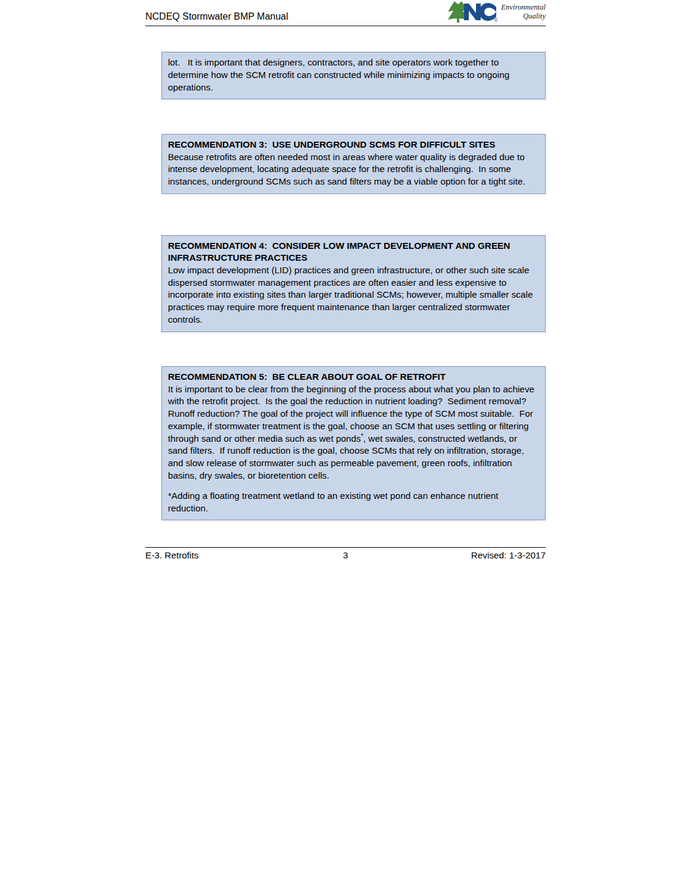NCDEQ Stormwater BMP Manual
R
Environmental
Quality
lot. It is important that designers, contractors, and site operators work together to determine how the SCM retrofit can constructed while minimizing impacts to ongoing operations.
RECOMMENDATION 3: USE UNDERGROUND SCMS FOR DIFFICULT SITES
Because retrofits are often needed most in areas where water quality is degraded due to intense development, locating adequate space for the retrofit is challenging. In some instances, underground SCMs such as sand filters may be a viable option for a tight site.
RECOMMENDATION 4: CONSIDER LOW IMPACT DEVELOPMENT AND GREEN INFRASTRUCTURE PRACTICES
Low impact development (LID) practices and green infrastructure, or other such site scale dispersed stormwater management practices are often easier and less expensive to incorporate into existing sites than larger traditional SCMs; however, multiple smaller scale practices may require more frequent maintenance than larger centralized stormwater controls.
RECOMMENDATION 5: BE CLEAR ABOUT GOAL OF RETROFIT
It is important to be clear from the beginning of the process about what you plan to achieve with the retrofit project. Is the goal the reduction in nutrient loading? Sediment removal? Runoff reduction? The goal of the project will influence the type of SCM most suitable. For example, if stormwater treatment is the goal, choose an SCM that uses settling or filtering through sand or other media such as wet ponds*, wet swales, constructed wetlands, or sand filters. If runoff reduction is the goal, choose SCMs that rely on infiltration, storage, and slow release of stormwater such as permeable pavement, green roofs, infiltration basins, dry swales, or bioretention cells.
*Adding a floating treatment wetland to an existing wet pond can enhance nutrient reduction.
E-3. Retrofits 3 Revised: 1-3-2017